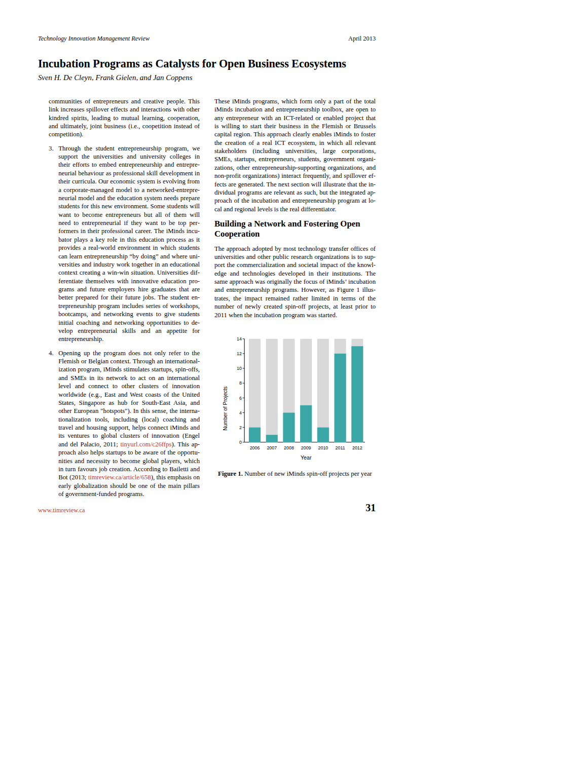Technology Innovation Management Review
April 2013
Incubation Programs as Catalysts for Open Business Ecosystems
Sven H. De Cleyn, Frank Gielen, and Jan Coppens
communities of entrepreneurs and creative people. This link increases spillover effects and interactions with other kindred spirits, leading to mutual learning, cooperation, and ultimately, joint business (i.e., coopetition instead of competition).
3. Through the student entrepreneurship program, we support the universities and university colleges in their efforts to embed entrepreneurship and entrepreneurial behaviour as professional skill development in their curricula. Our economic system is evolving from a corporate-managed model to a networked-entrepreneurial model and the education system needs prepare students for this new environment. Some students will want to become entrepreneurs but all of them will need to entrepreneurial if they want to be top performers in their professional career. The iMinds incubator plays a key role in this education process as it provides a real-world environment in which students can learn entrepreneurship “by doing” and where universities and industry work together in an educational context creating a win-win situation. Universities differentiate themselves with innovative education programs and future employers hire graduates that are better prepared for their future jobs. The student entrepreneurship program includes series of workshops, bootcamps, and networking events to give students initial coaching and networking opportunities to develop entrepreneurial skills and an appetite for entrepreneurship.
4. Opening up the program does not only refer to the Flemish or Belgian context. Through an internationalization program, iMinds stimulates startups, spin-offs, and SMEs in its network to act on an international level and connect to other clusters of innovation worldwide (e.g., East and West coasts of the United States, Singapore as hub for South-East Asia, and other European "hotspots"). In this sense, the internationalization tools, including (local) coaching and travel and housing support, helps connect iMinds and its ventures to global clusters of innovation (Engel and del Palacio, 2011; tinyurl.com/c26ffps). This approach also helps startups to be aware of the opportunities and necessity to become global players, which in turn favours job creation. According to Bailetti and Bot (2013; timreview.ca/article/658), this emphasis on early globalization should be one of the main pillars of government-funded programs.
These iMinds programs, which form only a part of the total iMinds incubation and entrepreneurship toolbox, are open to any entrepreneur with an ICT-related or enabled project that is willing to start their business in the Flemish or Brussels capital region. This approach clearly enables iMinds to foster the creation of a real ICT ecosystem, in which all relevant stakeholders (including universities, large corporations, SMEs, startups, entrepreneurs, students, government organizations, other entrepreneurship-supporting organizations, and non-profit organizations) interact frequently, and spillover effects are generated. The next section will illustrate that the individual programs are relevant as such, but the integrated approach of the incubation and entrepreneurship program at local and regional levels is the real differentiator.
Building a Network and Fostering Open Cooperation
The approach adopted by most technology transfer offices of universities and other public research organizations is to support the commercialization and societal impact of the knowledge and technologies developed in their institutions. The same approach was originally the focus of iMinds’ incubation and entrepreneurship programs. However, as Figure 1 illustrates, the impact remained rather limited in terms of the number of newly created spin-off projects, at least prior to 2011 when the incubation program was started.
Number of Projects 0 2 4 6 8 10 12 14 2006 2007 2008 2009 2010 2011 2012 Year
Figure 1. Number of new iMinds spin-off projects per year
www.timreview.ca
31